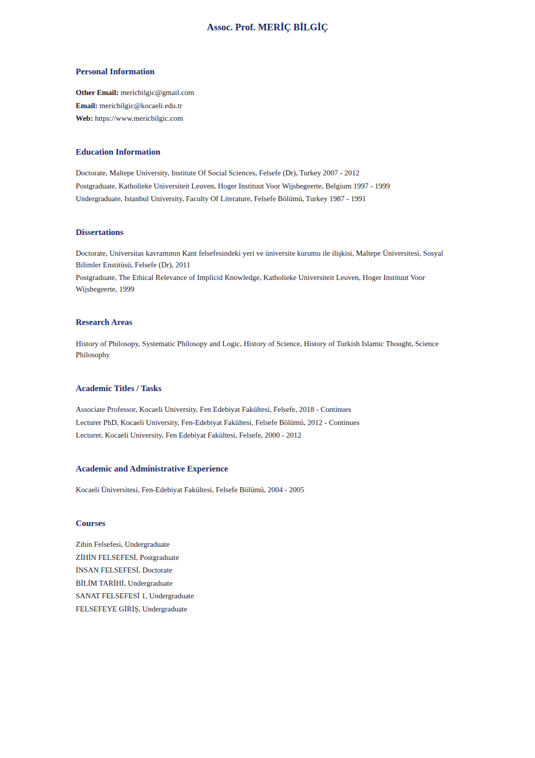Assoc. Prof. MERİÇ BİLGİÇ
Personal Information
Other Email: mericbilgic@gmail.com
Email: mericbilgic@kocaeli.edu.tr
Web: https://www.mericbilgic.com
Education Information
Doctorate, Maltepe University, Institute Of Social Sciences, Felsefe (Dr), Turkey 2007 - 2012
Postgraduate, Katholieke Universiteit Leuven, Hoger Instituut Voor Wijsbegeerte, Belgium 1997 - 1999
Undergraduate, Istanbul University, Faculty Of Literature, Felsefe Bölümü, Turkey 1987 - 1991
Dissertations
Doctorate, Universitas kavramının Kant felsefesindeki yeri ve üniversite kurumu ile ilişkisi, Maltepe Üniversitesi, Sosyal Bilimler Enstitüsü, Felsefe (Dr), 2011
Postgraduate, The Ethical Relevance of Implicid Knowledge, Katholieke Universiteit Leuven, Hoger Instituut Voor Wijsbegeerte, 1999
Research Areas
History of Philosopy, Systematic Philosopy and Logic, History of Science, History of Turkish Islamic Thought, Science Philosophy
Academic Titles / Tasks
Associate Professor, Kocaeli University, Fen Edebiyat Fakültesi, Felsefe, 2018 - Continues
Lecturer PhD, Kocaeli University, Fen-Edebiyat Fakültesi, Felsefe Bölümü, 2012 - Continues
Lecturer, Kocaeli University, Fen Edebiyat Fakültesi, Felsefe, 2000 - 2012
Academic and Administrative Experience
Kocaeli Üniversitesi, Fen-Edebiyat Fakültesi, Felsefe Bölümü, 2004 - 2005
Courses
Zihin Felsefesi, Undergraduate
ZİHİN FELSEFESİ, Postgraduate
İNSAN FELSEFESİ, Doctorate
BİLİM TARİHİ, Undergraduate
SANAT FELSEFESİ 1, Undergraduate
FELSEFEYE GİRİŞ, Undergraduate